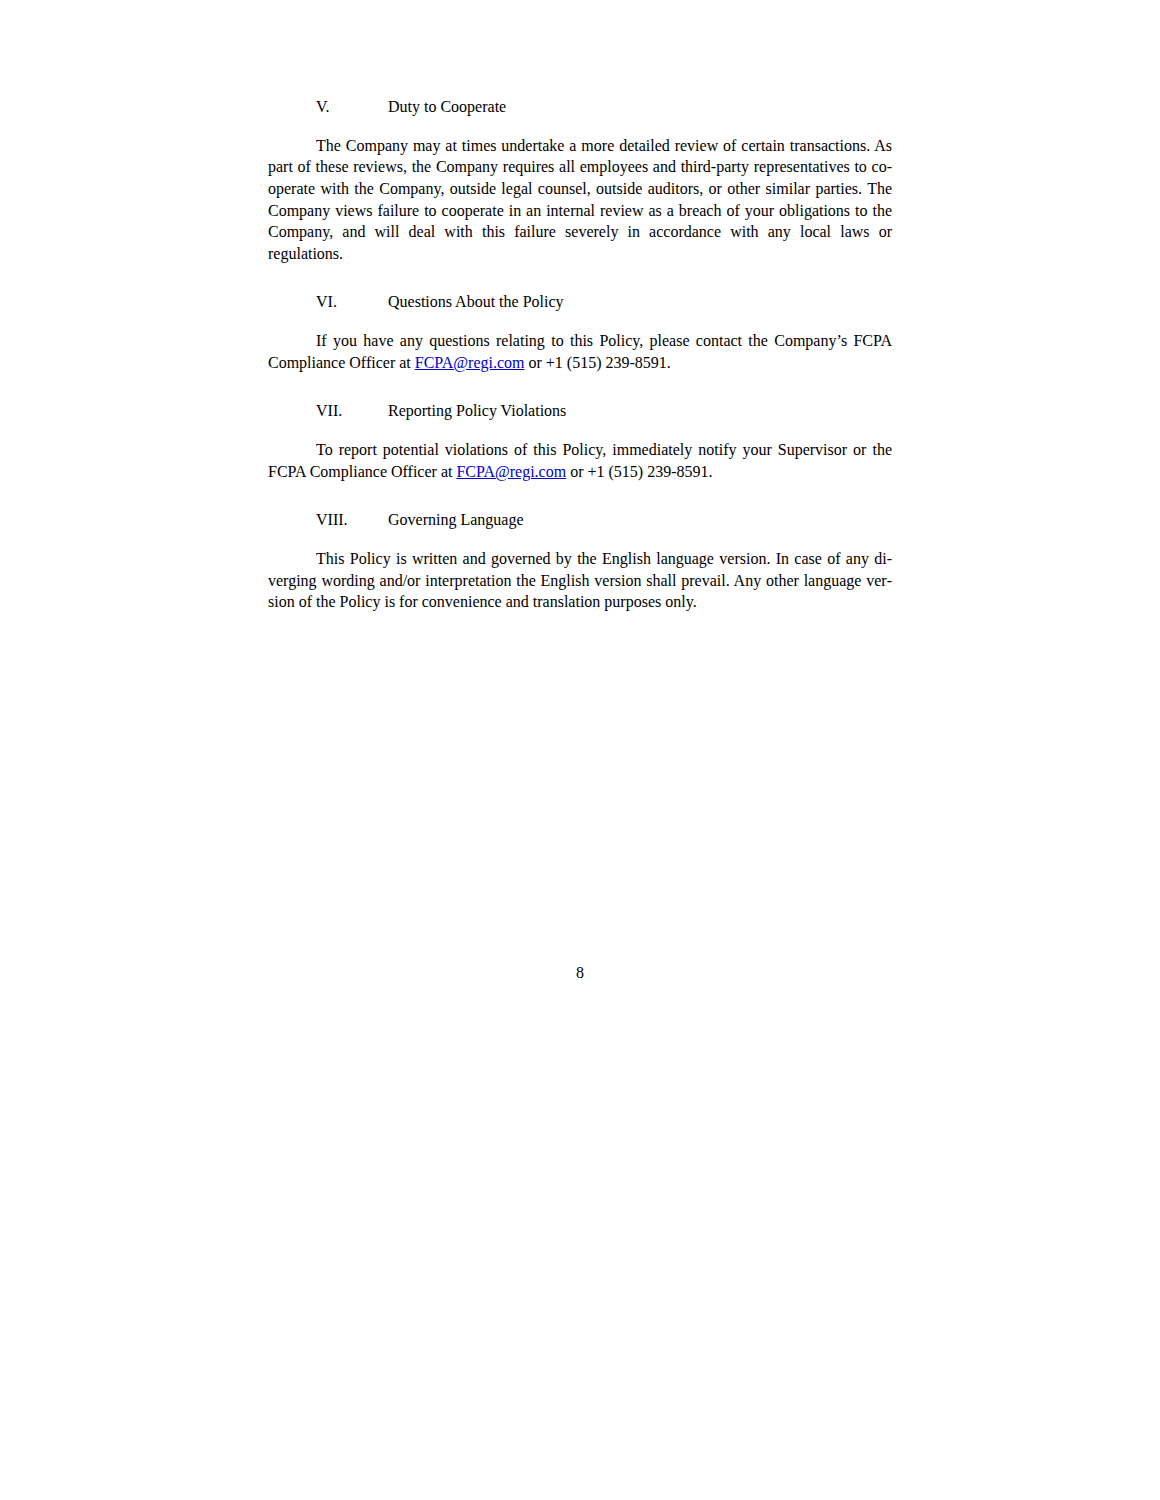V. Duty to Cooperate
The Company may at times undertake a more detailed review of certain transactions. As part of these reviews, the Company requires all employees and third-party representatives to cooperate with the Company, outside legal counsel, outside auditors, or other similar parties. The Company views failure to cooperate in an internal review as a breach of your obligations to the Company, and will deal with this failure severely in accordance with any local laws or regulations.
VI. Questions About the Policy
If you have any questions relating to this Policy, please contact the Company’s FCPA Compliance Officer at FCPA@regi.com or +1 (515) 239-8591.
VII. Reporting Policy Violations
To report potential violations of this Policy, immediately notify your Supervisor or the FCPA Compliance Officer at FCPA@regi.com or +1 (515) 239-8591.
VIII. Governing Language
This Policy is written and governed by the English language version. In case of any diverging wording and/or interpretation the English version shall prevail. Any other language version of the Policy is for convenience and translation purposes only.
8